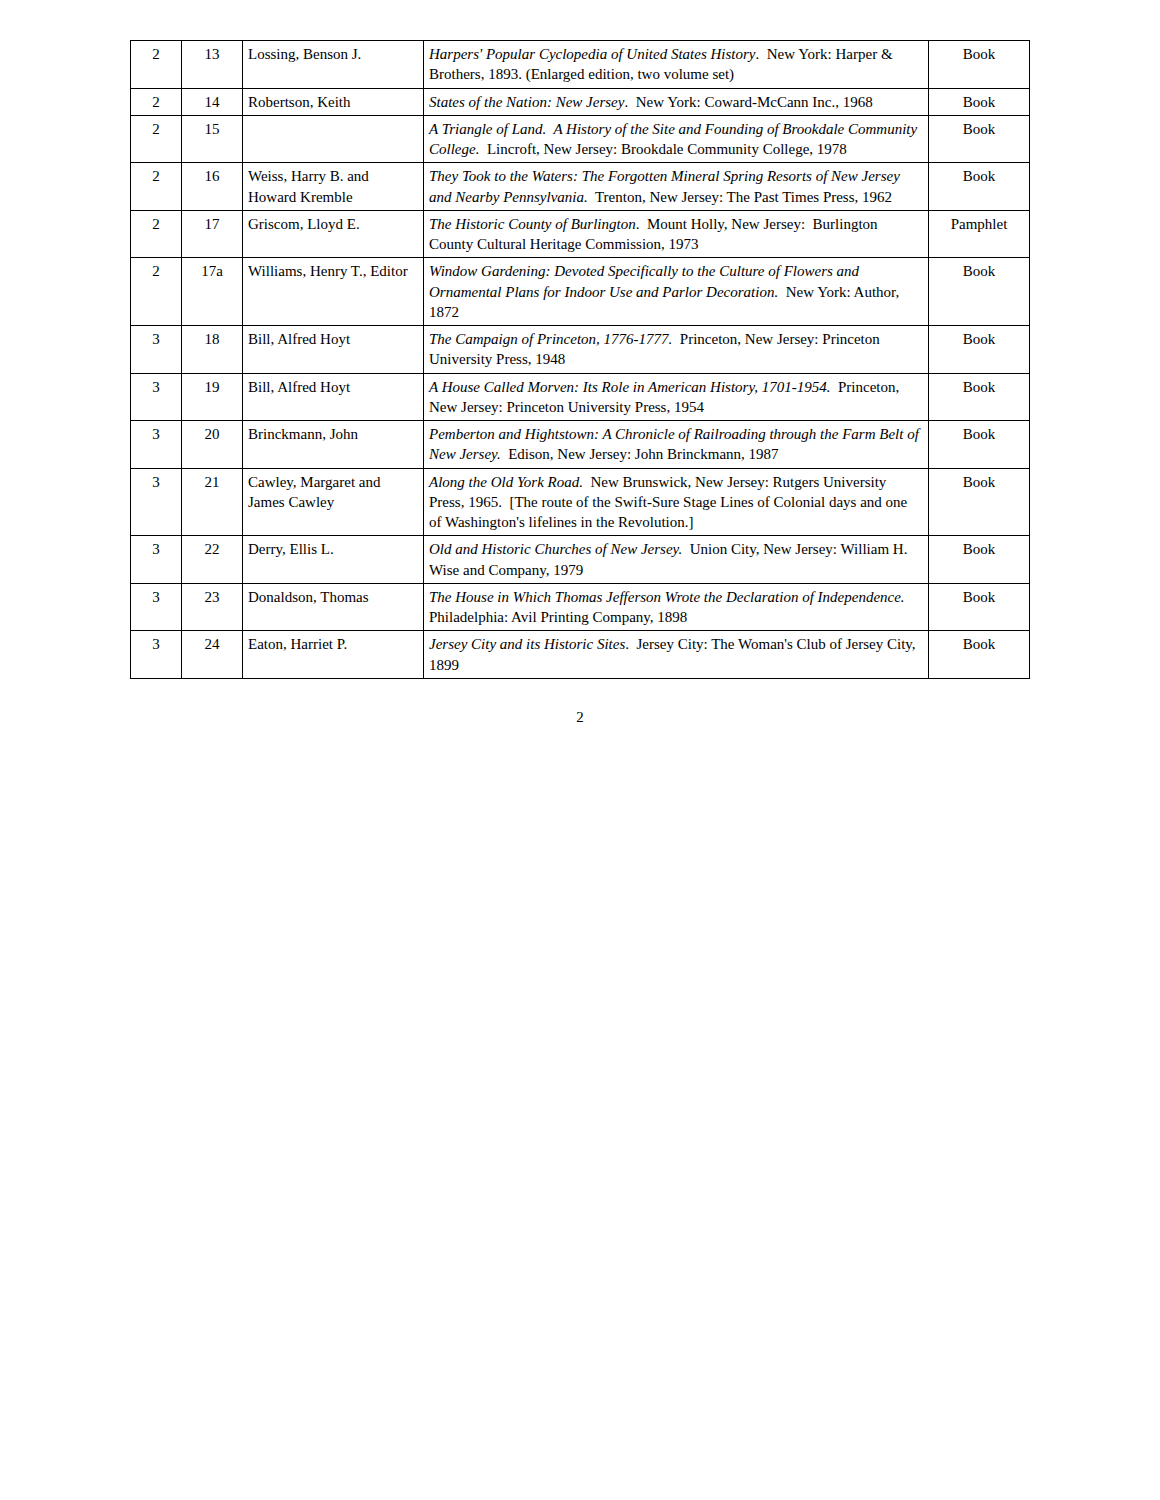| 2 | 13 | Lossing, Benson J. | Harpers' Popular Cyclopedia of United States History . New York: Harper & Brothers, 1893. (Enlarged edition, two volume set) | Book |
| 2 | 14 | Robertson, Keith | States of the Nation: New Jersey . New York: Coward-McCann Inc., 1968 | Book |
| 2 | 15 | | A Triangle of Land. A History of the Site and Founding of Brookdale Community College. Lincroft, New Jersey: Brookdale Community College, 1978 | Book |
| 2 | 16 | Weiss, Harry B. and Howard Kremble | They Took to the Waters: The Forgotten Mineral Spring Resorts of New Jersey and Nearby Pennsylvania. Trenton, New Jersey: The Past Times Press, 1962 | Book |
| 2 | 17 | Griscom, Lloyd E. | The Historic County of Burlington . Mount Holly, New Jersey: Burlington County Cultural Heritage Commission, 1973 | Pamphlet |
| 2 | 17a | Williams, Henry T., Editor | Window Gardening: Devoted Specifically to the Culture of Flowers and Ornamental Plans for Indoor Use and Parlor Decoration. New York: Author, 1872 | Book |
| 3 | 18 | Bill, Alfred Hoyt | The Campaign of Princeton, 1776-1777. Princeton, New Jersey: Princeton University Press, 1948 | Book |
| 3 | 19 | Bill, Alfred Hoyt | A House Called Morven: Its Role in American History, 1701-1954. Princeton, New Jersey: Princeton University Press, 1954 | Book |
| 3 | 20 | Brinckmann, John | Pemberton and Hightstown: A Chronicle of Railroading through the Farm Belt of New Jersey. Edison, New Jersey: John Brinckmann, 1987 | Book |
| 3 | 21 | Cawley, Margaret and James Cawley | Along the Old York Road. New Brunswick, New Jersey: Rutgers University Press, 1965. [The route of the Swift-Sure Stage Lines of Colonial days and one of Washington's lifelines in the Revolution.] | Book |
| 3 | 22 | Derry, Ellis L. | Old and Historic Churches of New Jersey. Union City, New Jersey: William H. Wise and Company, 1979 | Book |
| 3 | 23 | Donaldson, Thomas | The House in Which Thomas Jefferson Wrote the Declaration of Independence. Philadelphia: Avil Printing Company, 1898 | Book |
| 3 | 24 | Eaton, Harriet P. | Jersey City and its Historic Sites . Jersey City: The Woman's Club of Jersey City, 1899 | Book |
2